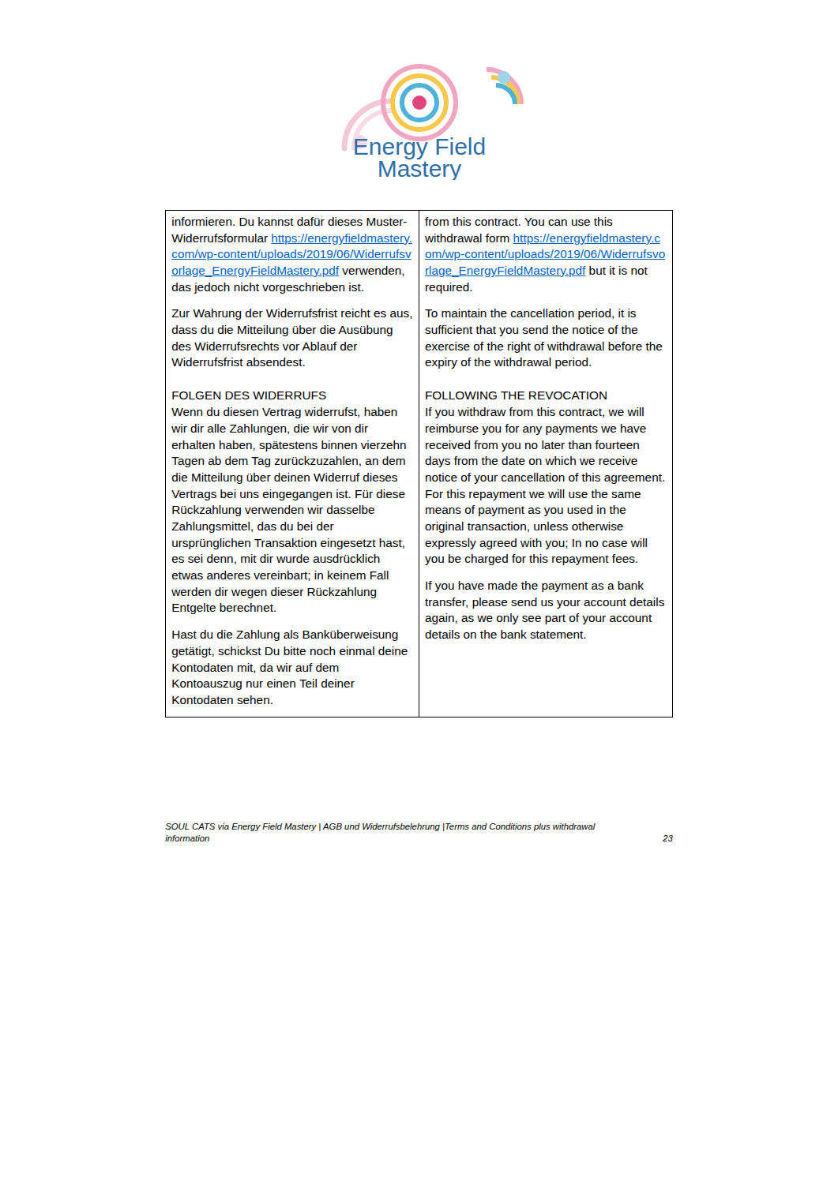Energy Field Mastery
| informieren. Du kannst dafür dieses Muster-Widerrufsformular https://energyfieldmastery.com/wp-content/uploads/2019/06/Widerrufsvorlage_EnergyFieldMastery.pdf verwenden, das jedoch nicht vorgeschrieben ist. Zur Wahrung der Widerrufsfrist reicht es aus, dass du die Mitteilung über die Ausübung des Widerrufsrechts vor Ablauf der Widerrufsfrist absendest. FOLGEN DES WIDERRUFS Wenn du diesen Vertrag widerrufst, haben wir dir alle Zahlungen, die wir von dir erhalten haben, spätestens binnen vierzehn Tagen ab dem Tag zurückzuzahlen, an dem die Mitteilung über deinen Widerruf dieses Vertrags bei uns eingegangen ist. Für diese Rückzahlung verwenden wir dasselbe Zahlungsmittel, das du bei der ursprünglichen Transaktion eingesetzt hast, es sei denn, mit dir wurde ausdrücklich etwas anderes vereinbart; in keinem Fall werden dir wegen dieser Rückzahlung Entgelte berechnet. Hast du die Zahlung als Banküberweisung getätigt, schickst Du bitte noch einmal deine Kontodaten mit, da wir auf dem Kontoauszug nur einen Teil deiner Kontodaten sehen. | from this contract. You can use this withdrawal form https://energyfieldmastery.com/wp-content/uploads/2019/06/Widerrufsvorlage_EnergyFieldMastery.pdf but it is not required. To maintain the cancellation period, it is sufficient that you send the notice of the exercise of the right of withdrawal before the expiry of the withdrawal period. FOLLOWING THE REVOCATION If you withdraw from this contract, we will reimburse you for any payments we have received from you no later than fourteen days from the date on which we receive notice of your cancellation of this agreement. For this repayment we will use the same means of payment as you used in the original transaction, unless otherwise expressly agreed with you; In no case will you be charged for this repayment fees. If you have made the payment as a bank transfer, please send us your account details again, as we only see part of your account details on the bank statement. |
SOUL CATS via Energy Field Mastery | AGB und Widerrufsbelehrung |Terms and Conditions plus withdrawal information
23